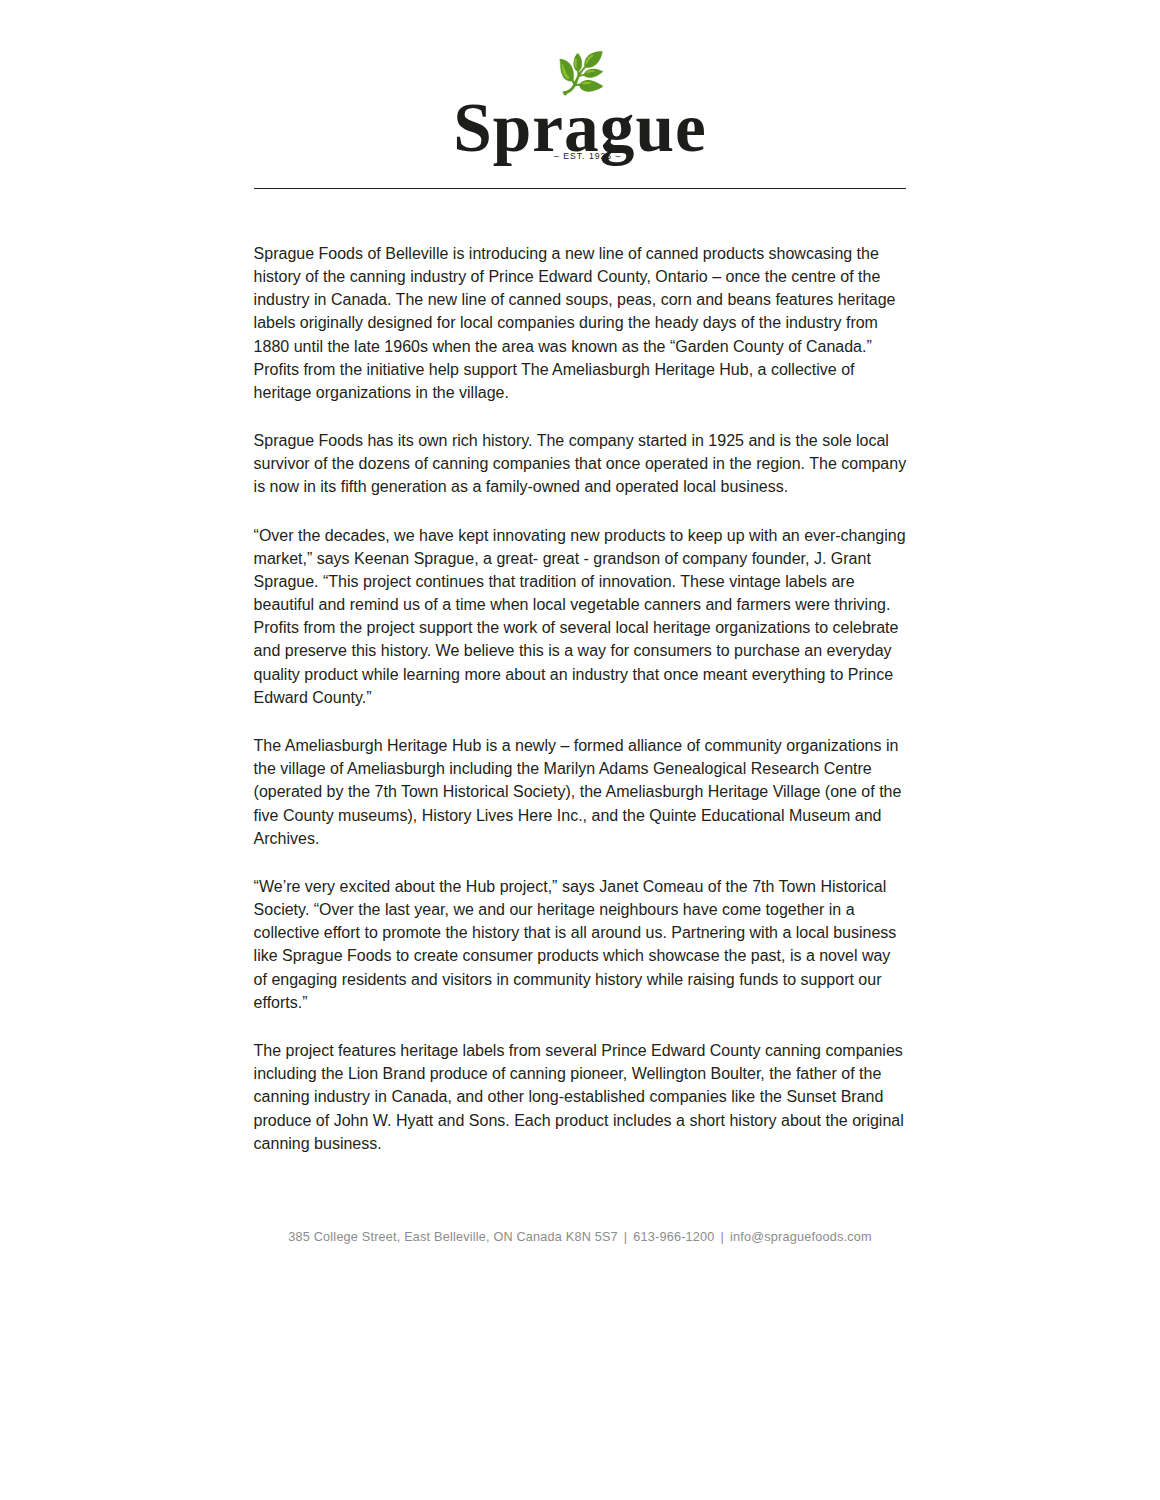🌿 Sprague – EST. 1925 –
Sprague Foods of Belleville is introducing a new line of canned products showcasing the history of the canning industry of Prince Edward County, Ontario – once the centre of the industry in Canada. The new line of canned soups, peas, corn and beans features heritage labels originally designed for local companies during the heady days of the industry from 1880 until the late 1960s when the area was known as the “Garden County of Canada.” Profits from the initiative help support The Ameliasburgh Heritage Hub, a collective of heritage organizations in the village.
Sprague Foods has its own rich history. The company started in 1925 and is the sole local survivor of the dozens of canning companies that once operated in the region. The company is now in its fifth generation as a family-owned and operated local business.
“Over the decades, we have kept innovating new products to keep up with an ever-changing market,” says Keenan Sprague, a great- great - grandson of company founder, J. Grant Sprague. “This project continues that tradition of innovation. These vintage labels are beautiful and remind us of a time when local vegetable canners and farmers were thriving. Profits from the project support the work of several local heritage organizations to celebrate and preserve this history. We believe this is a way for consumers to purchase an everyday quality product while learning more about an industry that once meant everything to Prince Edward County.”
The Ameliasburgh Heritage Hub is a newly – formed alliance of community organizations in the village of Ameliasburgh including the Marilyn Adams Genealogical Research Centre (operated by the 7th Town Historical Society), the Ameliasburgh Heritage Village (one of the five County museums), History Lives Here Inc., and the Quinte Educational Museum and Archives.
“We’re very excited about the Hub project,” says Janet Comeau of the 7th Town Historical Society. “Over the last year, we and our heritage neighbours have come together in a collective effort to promote the history that is all around us. Partnering with a local business like Sprague Foods to create consumer products which showcase the past, is a novel way of engaging residents and visitors in community history while raising funds to support our efforts.”
The project features heritage labels from several Prince Edward County canning companies including the Lion Brand produce of canning pioneer, Wellington Boulter, the father of the canning industry in Canada, and other long-established companies like the Sunset Brand produce of John W. Hyatt and Sons. Each product includes a short history about the original canning business.
385 College Street, East Belleville, ON Canada K8N 5S7|613-966-1200|info@spraguefoods.com